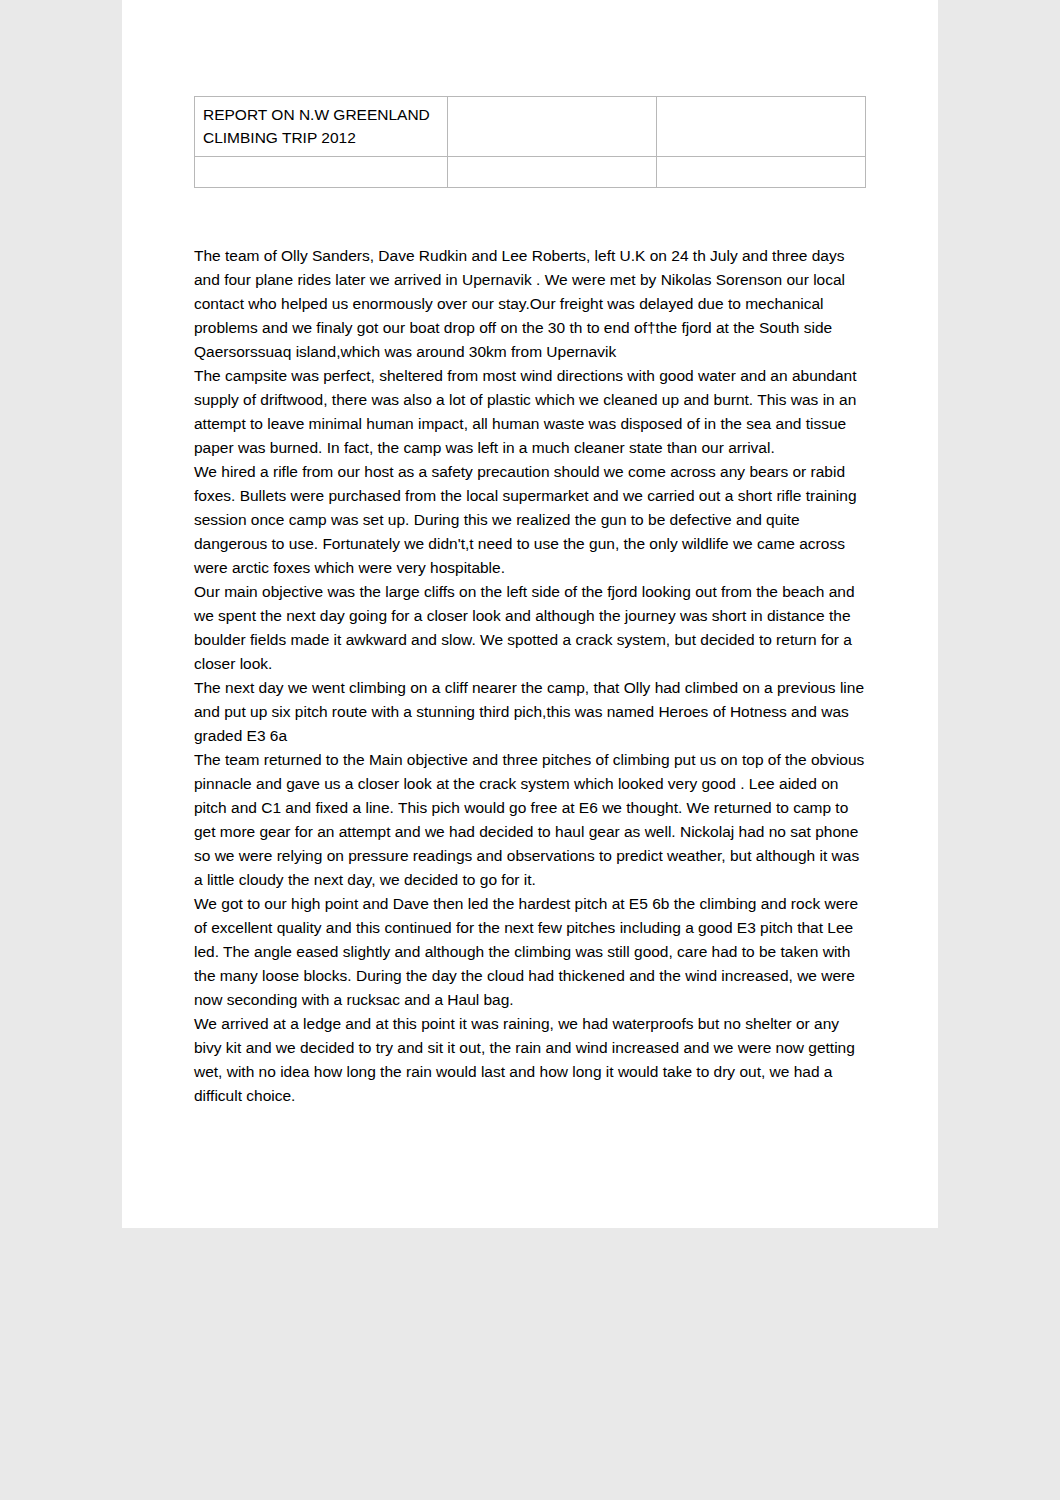| REPORT ON N.W GREENLAND CLIMBING TRIP 2012 | | |
The team of Olly Sanders, Dave Rudkin and Lee Roberts, left U.K on 24 th July and three days and four plane rides later we arrived in Upernavik . We were met by Nikolas Sorenson our local contact who helped us enormously over our stay.Our freight was delayed due to mechanical problems and we finaly got our boat drop off on the 30 th to end of†the fjord at the South side Qaersorssuaq island,which was around 30km from Upernavik
The campsite was perfect, sheltered from most wind directions with good water and an abundant supply of driftwood, there was also a lot of plastic which we cleaned up and burnt. This was in an attempt to leave minimal human impact, all human waste was disposed of in the sea and tissue paper was burned. In fact, the camp was left in a much cleaner state than our arrival.
We hired a rifle from our host as a safety precaution should we come across any bears or rabid foxes. Bullets were purchased from the local supermarket and we carried out a short rifle training session once camp was set up. During this we realized the gun to be defective and quite dangerous to use. Fortunately we didn't,t need to use the gun, the only wildlife we came across were arctic foxes which were very hospitable.
Our main objective was the large cliffs on the left side of the fjord looking out from the beach and we spent the next day going for a closer look and although the journey was short in distance the boulder fields made it awkward and slow. We spotted a crack system, but decided to return for a closer look.
The next day we went climbing on a cliff nearer the camp, that Olly had climbed on a previous line and put up six pitch route with a stunning third pich,this was named Heroes of Hotness and was graded E3 6a
The team returned to the Main objective and three pitches of climbing put us on top of the obvious pinnacle and gave us a closer look at the crack system which looked very good . Lee aided on pitch and C1 and fixed a line. This pich would go free at E6 we thought. We returned to camp to get more gear for an attempt and we had decided to haul gear as well. Nickolaj had no sat phone so we were relying on pressure readings and observations to predict weather, but although it was a little cloudy the next day, we decided to go for it.
We got to our high point and Dave then led the hardest pitch at E5 6b the climbing and rock were of excellent quality and this continued for the next few pitches including a good E3 pitch that Lee led. The angle eased slightly and although the climbing was still good, care had to be taken with the many loose blocks. During the day the cloud had thickened and the wind increased, we were now seconding with a rucksac and a Haul bag.
We arrived at a ledge and at this point it was raining, we had waterproofs but no shelter or any bivy kit and we decided to try and sit it out, the rain and wind increased and we were now getting wet, with no idea how long the rain would last and how long it would take to dry out, we had a difficult choice.